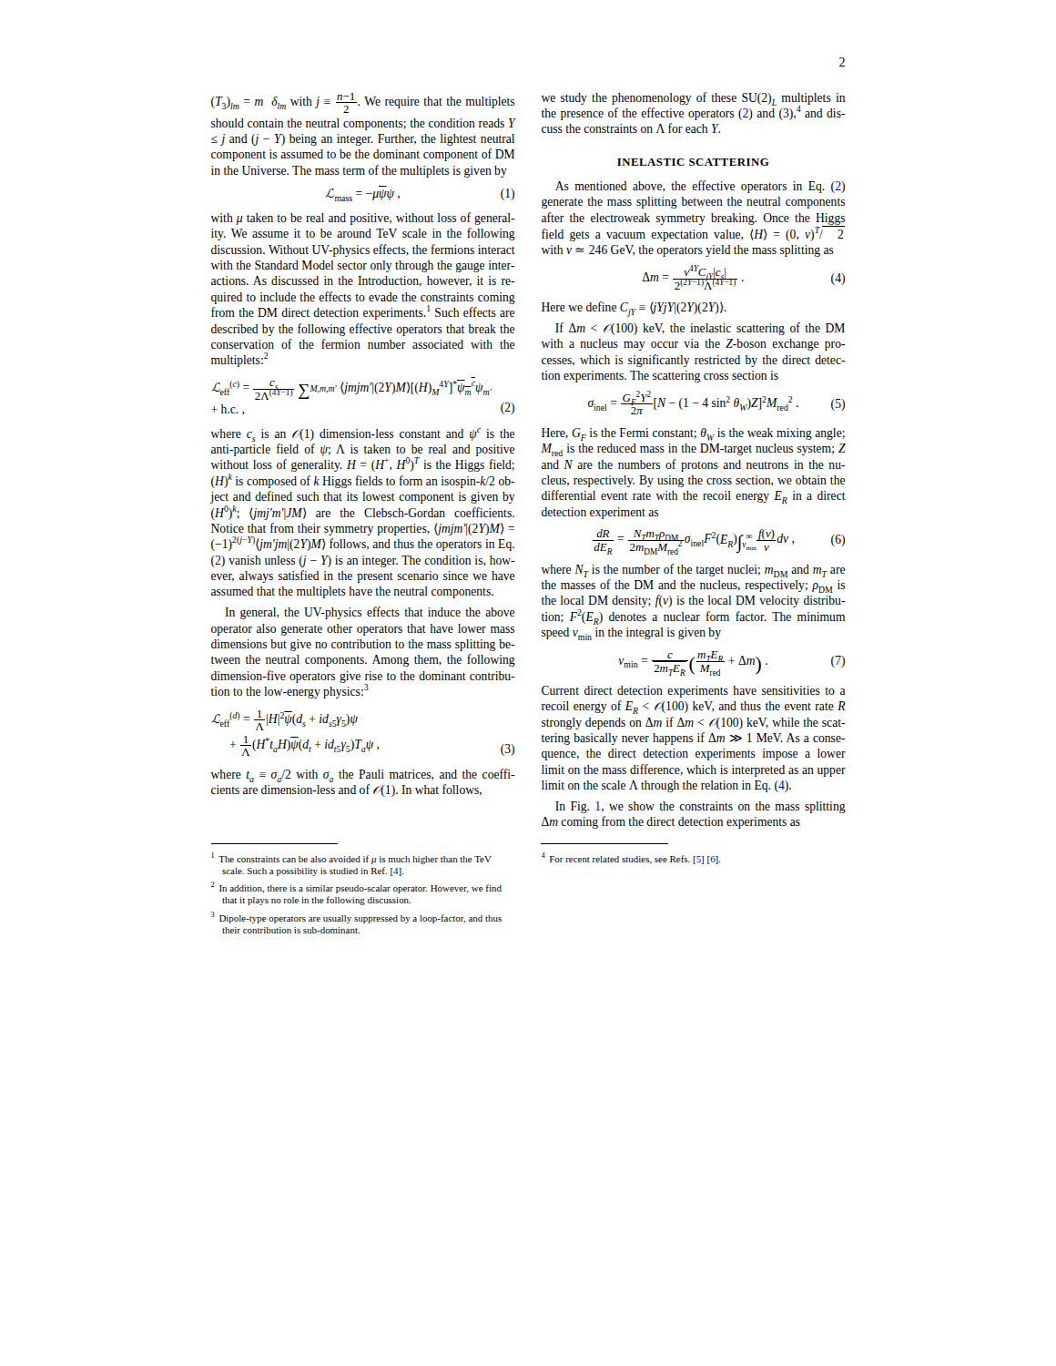2
(T3)lm = m δlm with j ≡ n−12. We require that the multiplets should contain the neutral components; the condition reads Y ≤ j and (j − Y) being an integer. Further, the lightest neutral component is assumed to be the dominant component of DM in the Universe. The mass term of the multiplets is given by
ℒmass = −μψψ , (1)
with μ taken to be real and positive, without loss of generality. We assume it to be around TeV scale in the following discussion. Without UV-physics effects, the fermions interact with the Standard Model sector only through the gauge interactions. As discussed in the Introduction, however, it is required to include the effects to evade the constraints coming from the DM direct detection experiments.1 Such effects are described by the following effective operators that break the conservation of the fermion number associated with the multiplets:2
ℒeff(c) = cs 2Λ(4Y−1) ∑ M,m,m′ ⟨jmjm′|(2Y)M⟩[(H)M4Y]*ψmc ψm′
+ h.c. , (2)
where cs is an 𝒪(1) dimension-less constant and ψc is the anti-particle field of ψ; Λ is taken to be real and positive without loss of generality. H = (H+, H0)T is the Higgs field; (H)k is composed of k Higgs fields to form an isospin-k/2 object and defined such that its lowest component is given by (H0)k; ⟨jmj′m′|JM⟩ are the Clebsch-Gordan coefficients. Notice that from their symmetry properties, ⟨jmjm′|(2Y)M⟩ = (−1)2(j−Y)⟨jm′jm|(2Y)M⟩ follows, and thus the operators in Eq. (2) vanish unless (j − Y) is an integer. The condition is, however, always satisfied in the present scenario since we have assumed that the multiplets have the neutral components.
In general, the UV-physics effects that induce the above operator also generate other operators that have lower mass dimensions but give no contribution to the mass splitting between the neutral components. Among them, the following dimension-five operators give rise to the dominant contribution to the low-energy physics:3
ℒeff(d) = 1 Λ|H|2ψ(ds + ids5γ5)ψ
+ 1 Λ(H*taH)ψ(dt + idt5γ5)Taψ , (3)
where ta ≡ σa/2 with σa the Pauli matrices, and the coefficients are dimension-less and of 𝒪(1). In what follows,
we study the phenomenology of these SU(2)L multiplets in the presence of the effective operators (2) and (3),4 and discuss the constraints on Λ for each Y.
Inelastic scattering
As mentioned above, the effective operators in Eq. (2) generate the mass splitting between the neutral components after the electroweak symmetry breaking. Once the Higgs field gets a vacuum expectation value, ⟨H⟩ = (0, v)T/2 with v ≃ 246 GeV, the operators yield the mass splitting as
Δm = v4YCjY|cs|2(2Y−1)Λ(4Y−1) . (4)
Here we define CjY ≡ ⟨jYjY|(2Y)(2Y)⟩.
If Δm < 𝒪(100) keV, the inelastic scattering of the DM with a nucleus may occur via the Z-boson exchange processes, which is significantly restricted by the direct detection experiments. The scattering cross section is
σinel = GF2Y22π[N − (1 − 4 sin2 θW)Z]2Mred2 . (5)
Here, GF is the Fermi constant; θW is the weak mixing angle; Mred is the reduced mass in the DM-target nucleus system; Z and N are the numbers of protons and neutrons in the nucleus, respectively. By using the cross section, we obtain the differential event rate with the recoil energy ER in a direct detection experiment as
dR dER = NTmTρDM 2mDMMred2 σinelF2(ER)∫∞vmin f(v) v dv , (6)
where NT is the number of the target nuclei; mDM and mT are the masses of the DM and the nucleus, respectively; ρDM is the local DM density; f(v) is the local DM velocity distribution; F2(ER) denotes a nuclear form factor. The minimum speed vmin in the integral is given by
vmin = c 2mTER(mTER Mred + Δm) . (7)
Current direct detection experiments have sensitivities to a recoil energy of ER < 𝒪(100) keV, and thus the event rate R strongly depends on Δm if Δm < 𝒪(100) keV, while the scattering basically never happens if Δm ≫ 1 MeV. As a consequence, the direct detection experiments impose a lower limit on the mass difference, which is interpreted as an upper limit on the scale Λ through the relation in Eq. (4).
In Fig. 1, we show the constraints on the mass splitting Δm coming from the direct detection experiments as
1 The constraints can be also avoided if μ is much higher than the TeV scale. Such a possibility is studied in Ref. [4]. 2 In addition, there is a similar pseudo-scalar operator. However, we find that it plays no role in the following discussion. 3 Dipole-type operators are usually suppressed by a loop-factor, and thus their contribution is sub-dominant.
4 For recent related studies, see Refs. [5] [6].